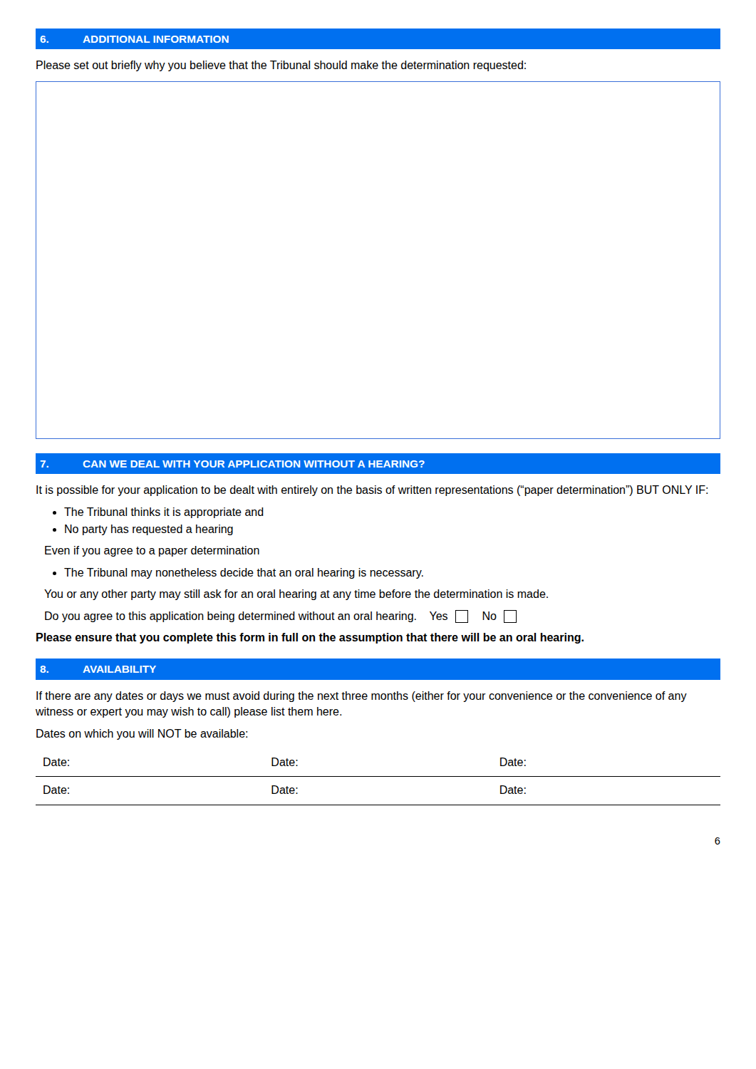6. ADDITIONAL INFORMATION
Please set out briefly why you believe that the Tribunal should make the determination requested:
7. CAN WE DEAL WITH YOUR APPLICATION WITHOUT A HEARING?
It is possible for your application to be dealt with entirely on the basis of written representations (“paper determination”) BUT ONLY IF:
The Tribunal thinks it is appropriate and
No party has requested a hearing
Even if you agree to a paper determination
The Tribunal may nonetheless decide that an oral hearing is necessary.
You or any other party may still ask for an oral hearing at any time before the determination is made.
Do you agree to this application being determined without an oral hearing. Yes No
Please ensure that you complete this form in full on the assumption that there will be an oral hearing.
8. AVAILABILITY
If there are any dates or days we must avoid during the next three months (either for your convenience or the convenience of any witness or expert you may wish to call) please list them here.
Dates on which you will NOT be available:
Date:
Date:
Date:
Date:
Date:
Date:
6